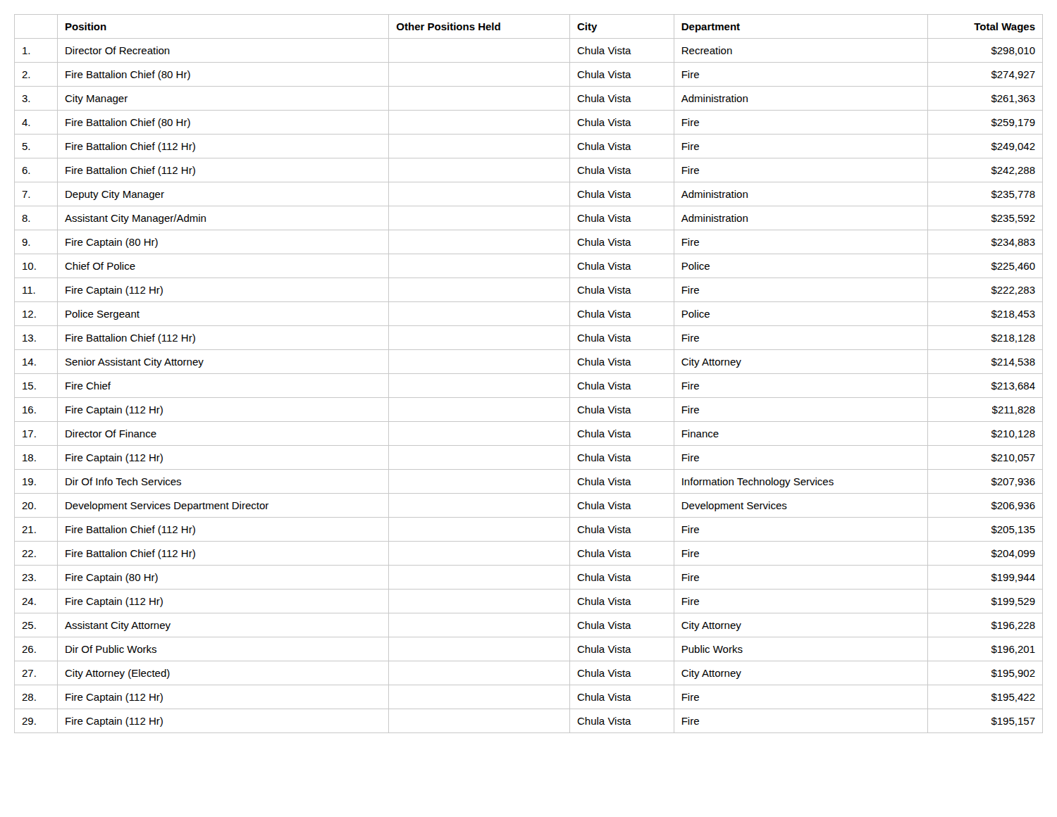| | Position | Other Positions Held | City | Department | Total Wages |
| --- | --- | --- | --- | --- | --- |
| 1. | Director Of Recreation | | Chula Vista | Recreation | $298,010 |
| 2. | Fire Battalion Chief (80 Hr) | | Chula Vista | Fire | $274,927 |
| 3. | City Manager | | Chula Vista | Administration | $261,363 |
| 4. | Fire Battalion Chief (80 Hr) | | Chula Vista | Fire | $259,179 |
| 5. | Fire Battalion Chief (112 Hr) | | Chula Vista | Fire | $249,042 |
| 6. | Fire Battalion Chief (112 Hr) | | Chula Vista | Fire | $242,288 |
| 7. | Deputy City Manager | | Chula Vista | Administration | $235,778 |
| 8. | Assistant City Manager/Admin | | Chula Vista | Administration | $235,592 |
| 9. | Fire Captain (80 Hr) | | Chula Vista | Fire | $234,883 |
| 10. | Chief Of Police | | Chula Vista | Police | $225,460 |
| 11. | Fire Captain (112 Hr) | | Chula Vista | Fire | $222,283 |
| 12. | Police Sergeant | | Chula Vista | Police | $218,453 |
| 13. | Fire Battalion Chief (112 Hr) | | Chula Vista | Fire | $218,128 |
| 14. | Senior Assistant City Attorney | | Chula Vista | City Attorney | $214,538 |
| 15. | Fire Chief | | Chula Vista | Fire | $213,684 |
| 16. | Fire Captain (112 Hr) | | Chula Vista | Fire | $211,828 |
| 17. | Director Of Finance | | Chula Vista | Finance | $210,128 |
| 18. | Fire Captain (112 Hr) | | Chula Vista | Fire | $210,057 |
| 19. | Dir Of Info Tech Services | | Chula Vista | Information Technology Services | $207,936 |
| 20. | Development Services Department Director | | Chula Vista | Development Services | $206,936 |
| 21. | Fire Battalion Chief (112 Hr) | | Chula Vista | Fire | $205,135 |
| 22. | Fire Battalion Chief (112 Hr) | | Chula Vista | Fire | $204,099 |
| 23. | Fire Captain (80 Hr) | | Chula Vista | Fire | $199,944 |
| 24. | Fire Captain (112 Hr) | | Chula Vista | Fire | $199,529 |
| 25. | Assistant City Attorney | | Chula Vista | City Attorney | $196,228 |
| 26. | Dir Of Public Works | | Chula Vista | Public Works | $196,201 |
| 27. | City Attorney (Elected) | | Chula Vista | City Attorney | $195,902 |
| 28. | Fire Captain (112 Hr) | | Chula Vista | Fire | $195,422 |
| 29. | Fire Captain (112 Hr) | | Chula Vista | Fire | $195,157 |